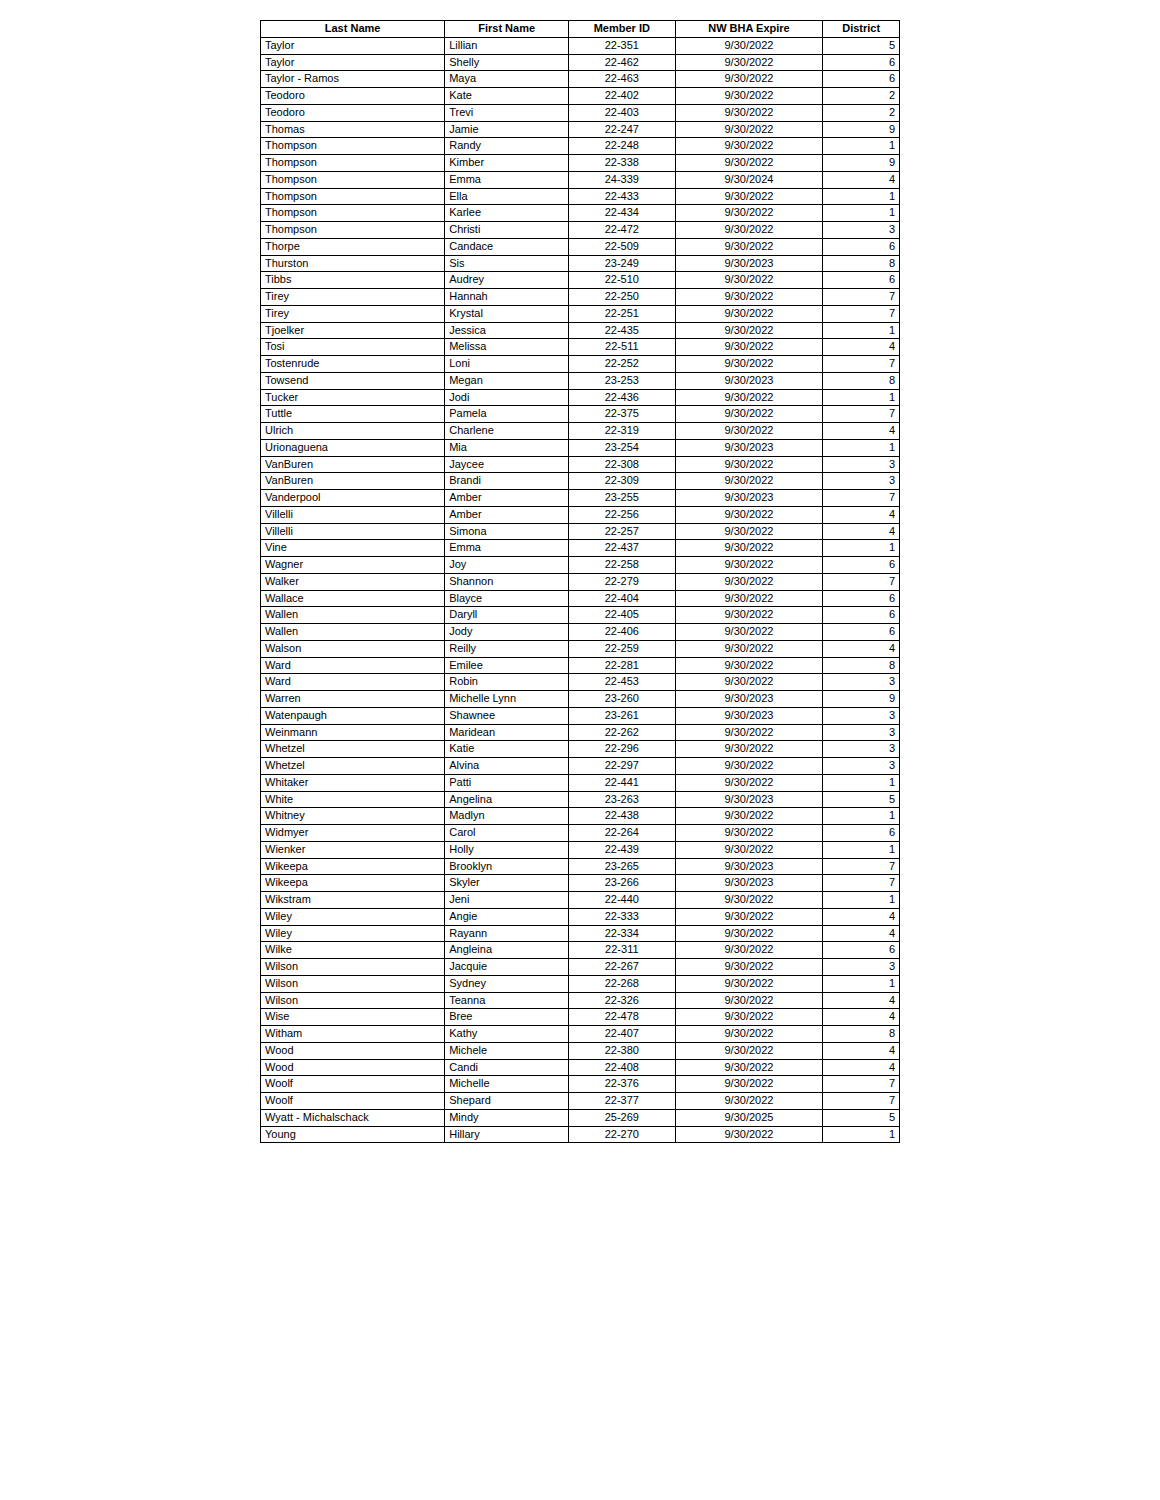| Last Name | First Name | Member ID | NW BHA Expire | District |
| --- | --- | --- | --- | --- |
| Taylor | Lillian | 22-351 | 9/30/2022 | 5 |
| Taylor | Shelly | 22-462 | 9/30/2022 | 6 |
| Taylor - Ramos | Maya | 22-463 | 9/30/2022 | 6 |
| Teodoro | Kate | 22-402 | 9/30/2022 | 2 |
| Teodoro | Trevi | 22-403 | 9/30/2022 | 2 |
| Thomas | Jamie | 22-247 | 9/30/2022 | 9 |
| Thompson | Randy | 22-248 | 9/30/2022 | 1 |
| Thompson | Kimber | 22-338 | 9/30/2022 | 9 |
| Thompson | Emma | 24-339 | 9/30/2024 | 4 |
| Thompson | Ella | 22-433 | 9/30/2022 | 1 |
| Thompson | Karlee | 22-434 | 9/30/2022 | 1 |
| Thompson | Christi | 22-472 | 9/30/2022 | 3 |
| Thorpe | Candace | 22-509 | 9/30/2022 | 6 |
| Thurston | Sis | 23-249 | 9/30/2023 | 8 |
| Tibbs | Audrey | 22-510 | 9/30/2022 | 6 |
| Tirey | Hannah | 22-250 | 9/30/2022 | 7 |
| Tirey | Krystal | 22-251 | 9/30/2022 | 7 |
| Tjoelker | Jessica | 22-435 | 9/30/2022 | 1 |
| Tosi | Melissa | 22-511 | 9/30/2022 | 4 |
| Tostenrude | Loni | 22-252 | 9/30/2022 | 7 |
| Towsend | Megan | 23-253 | 9/30/2023 | 8 |
| Tucker | Jodi | 22-436 | 9/30/2022 | 1 |
| Tuttle | Pamela | 22-375 | 9/30/2022 | 7 |
| Ulrich | Charlene | 22-319 | 9/30/2022 | 4 |
| Urionaguena | Mia | 23-254 | 9/30/2023 | 1 |
| VanBuren | Jaycee | 22-308 | 9/30/2022 | 3 |
| VanBuren | Brandi | 22-309 | 9/30/2022 | 3 |
| Vanderpool | Amber | 23-255 | 9/30/2023 | 7 |
| Villelli | Amber | 22-256 | 9/30/2022 | 4 |
| Villelli | Simona | 22-257 | 9/30/2022 | 4 |
| Vine | Emma | 22-437 | 9/30/2022 | 1 |
| Wagner | Joy | 22-258 | 9/30/2022 | 6 |
| Walker | Shannon | 22-279 | 9/30/2022 | 7 |
| Wallace | Blayce | 22-404 | 9/30/2022 | 6 |
| Wallen | Daryll | 22-405 | 9/30/2022 | 6 |
| Wallen | Jody | 22-406 | 9/30/2022 | 6 |
| Walson | Reilly | 22-259 | 9/30/2022 | 4 |
| Ward | Emilee | 22-281 | 9/30/2022 | 8 |
| Ward | Robin | 22-453 | 9/30/2022 | 3 |
| Warren | Michelle Lynn | 23-260 | 9/30/2023 | 9 |
| Watenpaugh | Shawnee | 23-261 | 9/30/2023 | 3 |
| Weinmann | Maridean | 22-262 | 9/30/2022 | 3 |
| Whetzel | Katie | 22-296 | 9/30/2022 | 3 |
| Whetzel | Alvina | 22-297 | 9/30/2022 | 3 |
| Whitaker | Patti | 22-441 | 9/30/2022 | 1 |
| White | Angelina | 23-263 | 9/30/2023 | 5 |
| Whitney | Madlyn | 22-438 | 9/30/2022 | 1 |
| Widmyer | Carol | 22-264 | 9/30/2022 | 6 |
| Wienker | Holly | 22-439 | 9/30/2022 | 1 |
| Wikeepa | Brooklyn | 23-265 | 9/30/2023 | 7 |
| Wikeepa | Skyler | 23-266 | 9/30/2023 | 7 |
| Wikstram | Jeni | 22-440 | 9/30/2022 | 1 |
| Wiley | Angie | 22-333 | 9/30/2022 | 4 |
| Wiley | Rayann | 22-334 | 9/30/2022 | 4 |
| Wilke | Angleina | 22-311 | 9/30/2022 | 6 |
| Wilson | Jacquie | 22-267 | 9/30/2022 | 3 |
| Wilson | Sydney | 22-268 | 9/30/2022 | 1 |
| Wilson | Teanna | 22-326 | 9/30/2022 | 4 |
| Wise | Bree | 22-478 | 9/30/2022 | 4 |
| Witham | Kathy | 22-407 | 9/30/2022 | 8 |
| Wood | Michele | 22-380 | 9/30/2022 | 4 |
| Wood | Candi | 22-408 | 9/30/2022 | 4 |
| Woolf | Michelle | 22-376 | 9/30/2022 | 7 |
| Woolf | Shepard | 22-377 | 9/30/2022 | 7 |
| Wyatt - Michalschack | Mindy | 25-269 | 9/30/2025 | 5 |
| Young | Hillary | 22-270 | 9/30/2022 | 1 |